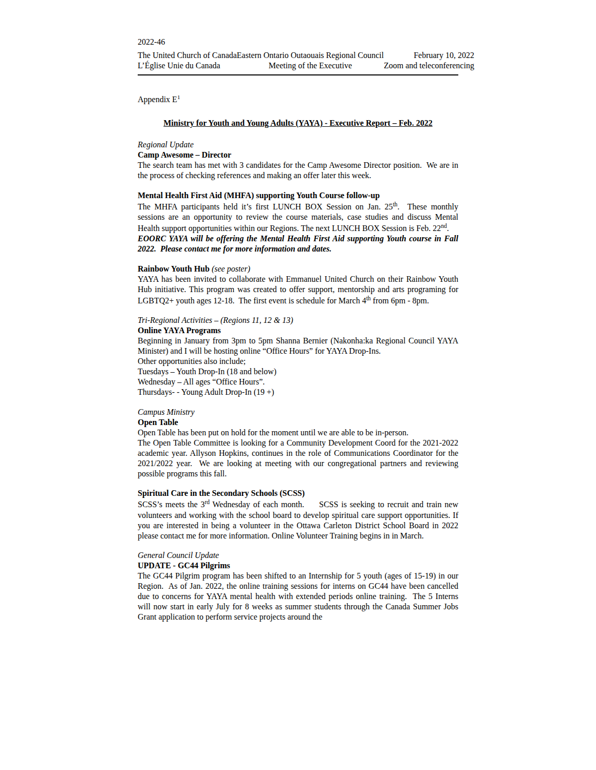2022-46
| The United Church of Canada | Eastern Ontario Outaouais Regional Council | February 10, 2022 |
| L’Église Unie du Canada | Meeting of the Executive | Zoom and teleconferencing |
Appendix E1
Ministry for Youth and Young Adults (YAYA) - Executive Report – Feb. 2022
Regional Update
Camp Awesome – Director
The search team has met with 3 candidates for the Camp Awesome Director position. We are in the process of checking references and making an offer later this week.
Mental Health First Aid (MHFA) supporting Youth Course follow-up
The MHFA participants held it’s first LUNCH BOX Session on Jan. 25th. These monthly sessions are an opportunity to review the course materials, case studies and discuss Mental Health support opportunities within our Regions. The next LUNCH BOX Session is Feb. 22nd.
EOORC YAYA will be offering the Mental Health First Aid supporting Youth course in Fall 2022. Please contact me for more information and dates.
Rainbow Youth Hub (see poster)
YAYA has been invited to collaborate with Emmanuel United Church on their Rainbow Youth Hub initiative. This program was created to offer support, mentorship and arts programing for LGBTQ2+ youth ages 12-18. The first event is schedule for March 4th from 6pm - 8pm.
Tri-Regional Activities – (Regions 11, 12 & 13)
Online YAYA Programs
Beginning in January from 3pm to 5pm Shanna Bernier (Nakonha:ka Regional Council YAYA Minister) and I will be hosting online “Office Hours” for YAYA Drop-Ins.
Other opportunities also include;
Tuesdays – Youth Drop-In (18 and below)
Wednesday – All ages “Office Hours”.
Thursdays- - Young Adult Drop-In (19 +)
Campus Ministry
Open Table
Open Table has been put on hold for the moment until we are able to be in-person.
The Open Table Committee is looking for a Community Development Coord for the 2021-2022 academic year. Allyson Hopkins, continues in the role of Communications Coordinator for the 2021/2022 year. We are looking at meeting with our congregational partners and reviewing possible programs this fall.
Spiritual Care in the Secondary Schools (SCSS)
SCSS’s meets the 3rd Wednesday of each month. SCSS is seeking to recruit and train new volunteers and working with the school board to develop spiritual care support opportunities. If you are interested in being a volunteer in the Ottawa Carleton District School Board in 2022 please contact me for more information. Online Volunteer Training begins in in March.
General Council Update
UPDATE - GC44 Pilgrims
The GC44 Pilgrim program has been shifted to an Internship for 5 youth (ages of 15-19) in our Region. As of Jan. 2022, the online training sessions for interns on GC44 have been cancelled due to concerns for YAYA mental health with extended periods online training. The 5 Interns will now start in early July for 8 weeks as summer students through the Canada Summer Jobs Grant application to perform service projects around the